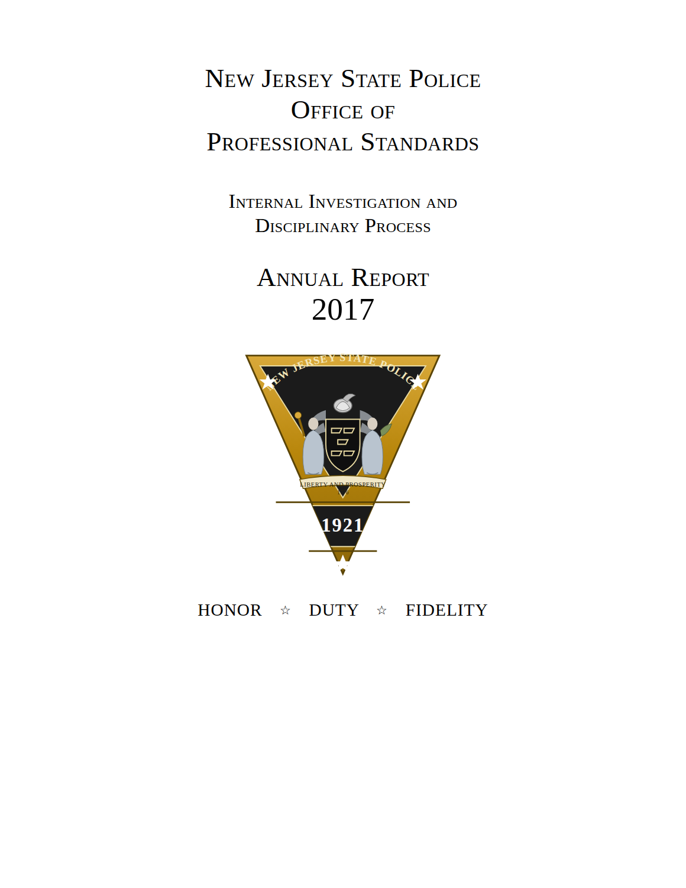New Jersey State Police
Office of
Professional Standards
Internal Investigation and
Disciplinary Process
Annual Report
2017
NEW JERSEY STATE POLICE LIBERTY AND PROSPERITY 1776 1921
HONOR ☆ DUTY ☆ FIDELITY